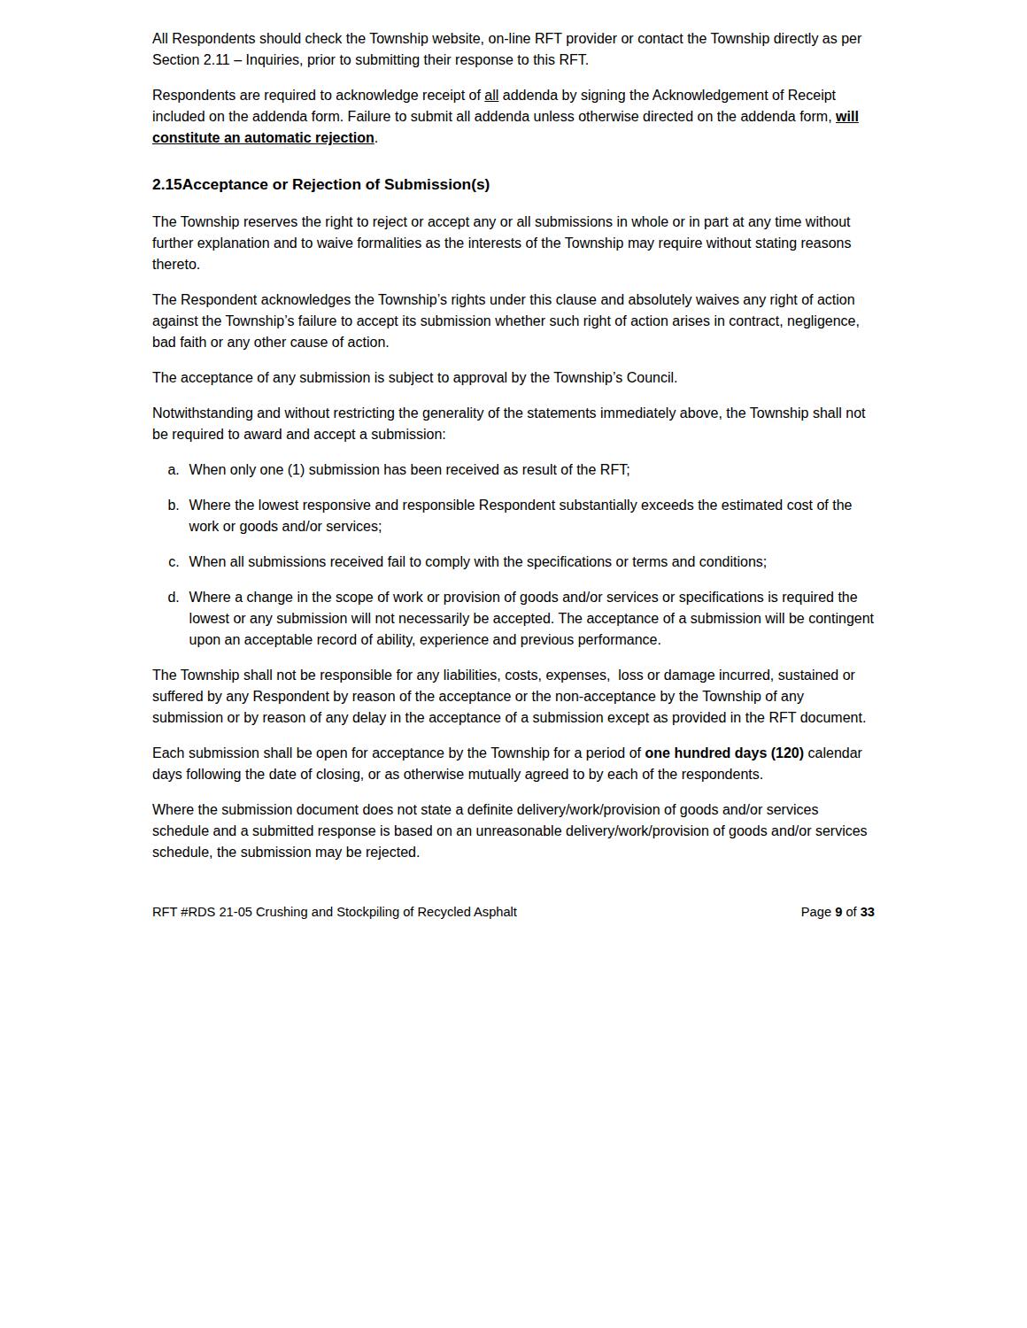All Respondents should check the Township website, on-line RFT provider or contact the Township directly as per Section 2.11 – Inquiries, prior to submitting their response to this RFT.
Respondents are required to acknowledge receipt of all addenda by signing the Acknowledgement of Receipt included on the addenda form. Failure to submit all addenda unless otherwise directed on the addenda form, will constitute an automatic rejection.
2.15 Acceptance or Rejection of Submission(s)
The Township reserves the right to reject or accept any or all submissions in whole or in part at any time without further explanation and to waive formalities as the interests of the Township may require without stating reasons thereto.
The Respondent acknowledges the Township’s rights under this clause and absolutely waives any right of action against the Township’s failure to accept its submission whether such right of action arises in contract, negligence, bad faith or any other cause of action.
The acceptance of any submission is subject to approval by the Township’s Council.
Notwithstanding and without restricting the generality of the statements immediately above, the Township shall not be required to award and accept a submission:
When only one (1) submission has been received as result of the RFT;
Where the lowest responsive and responsible Respondent substantially exceeds the estimated cost of the work or goods and/or services;
When all submissions received fail to comply with the specifications or terms and conditions;
Where a change in the scope of work or provision of goods and/or services or specifications is required the lowest or any submission will not necessarily be accepted. The acceptance of a submission will be contingent upon an acceptable record of ability, experience and previous performance.
The Township shall not be responsible for any liabilities, costs, expenses, loss or damage incurred, sustained or suffered by any Respondent by reason of the acceptance or the non-acceptance by the Township of any submission or by reason of any delay in the acceptance of a submission except as provided in the RFT document.
Each submission shall be open for acceptance by the Township for a period of one hundred days (120) calendar days following the date of closing, or as otherwise mutually agreed to by each of the respondents.
Where the submission document does not state a definite delivery/work/provision of goods and/or services schedule and a submitted response is based on an unreasonable delivery/work/provision of goods and/or services schedule, the submission may be rejected.
RFT #RDS 21-05 Crushing and Stockpiling of Recycled Asphalt Page 9 of 33